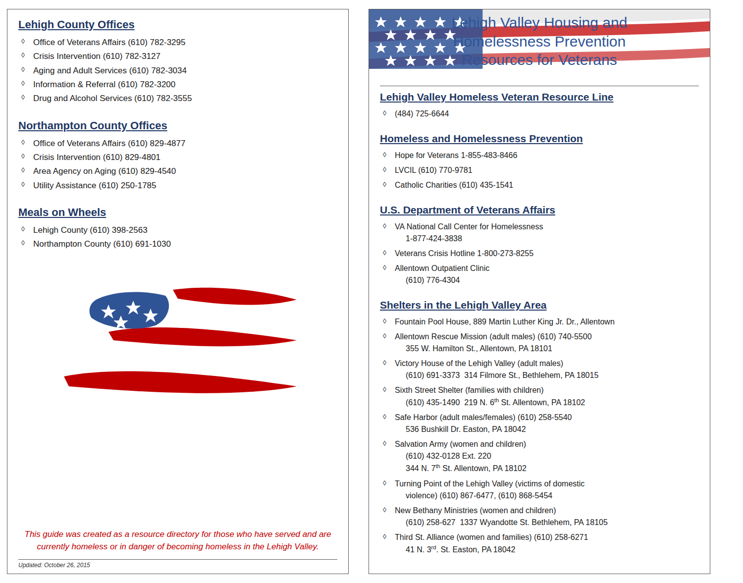Lehigh County Offices
Office of Veterans Affairs (610) 782-3295
Crisis Intervention (610) 782-3127
Aging and Adult Services (610) 782-3034
Information & Referral (610) 782-3200
Drug and Alcohol Services (610) 782-3555
Northampton County Offices
Office of Veterans Affairs (610) 829-4877
Crisis Intervention (610) 829-4801
Area Agency on Aging (610) 829-4540
Utility Assistance (610) 250-1785
Meals on Wheels
Lehigh County (610) 398-2563
Northampton County (610) 691-1030
This guide was created as a resource directory for those who have served and are currently homeless or in danger of becoming homeless in the Lehigh Valley.
Updated: October 26, 2015
Lehigh Valley Housing and
Homelessness Prevention
Resources for Veterans
Lehigh Valley Homeless Veteran Resource Line
(484) 725-6644
Homeless and Homelessness Prevention
Hope for Veterans 1-855-483-8466
LVCIL (610) 770-9781
Catholic Charities (610) 435-1541
U.S. Department of Veterans Affairs
VA National Call Center for Homelessness1-877-424-3838
Veterans Crisis Hotline 1-800-273-8255
Allentown Outpatient Clinic(610) 776-4304
Shelters in the Lehigh Valley Area
Fountain Pool House, 889 Martin Luther King Jr. Dr., Allentown
Allentown Rescue Mission (adult males) (610) 740-5500355 W. Hamilton St., Allentown, PA 18101
Victory House of the Lehigh Valley (adult males)(610) 691-3373 314 Filmore St., Bethlehem, PA 18015
Sixth Street Shelter (families with children)(610) 435-1490 219 N. 6th St. Allentown, PA 18102
Safe Harbor (adult males/females) (610) 258-5540536 Bushkill Dr. Easton, PA 18042
Salvation Army (women and children)(610) 432-0128 Ext. 220344 N. 7th St. Allentown, PA 18102
Turning Point of the Lehigh Valley (victims of domesticviolence) (610) 867-6477, (610) 868-5454
New Bethany Ministries (women and children)(610) 258-627 1337 Wyandotte St. Bethlehem, PA 18105
Third St. Alliance (women and families) (610) 258-627141 N. 3rd. St. Easton, PA 18042